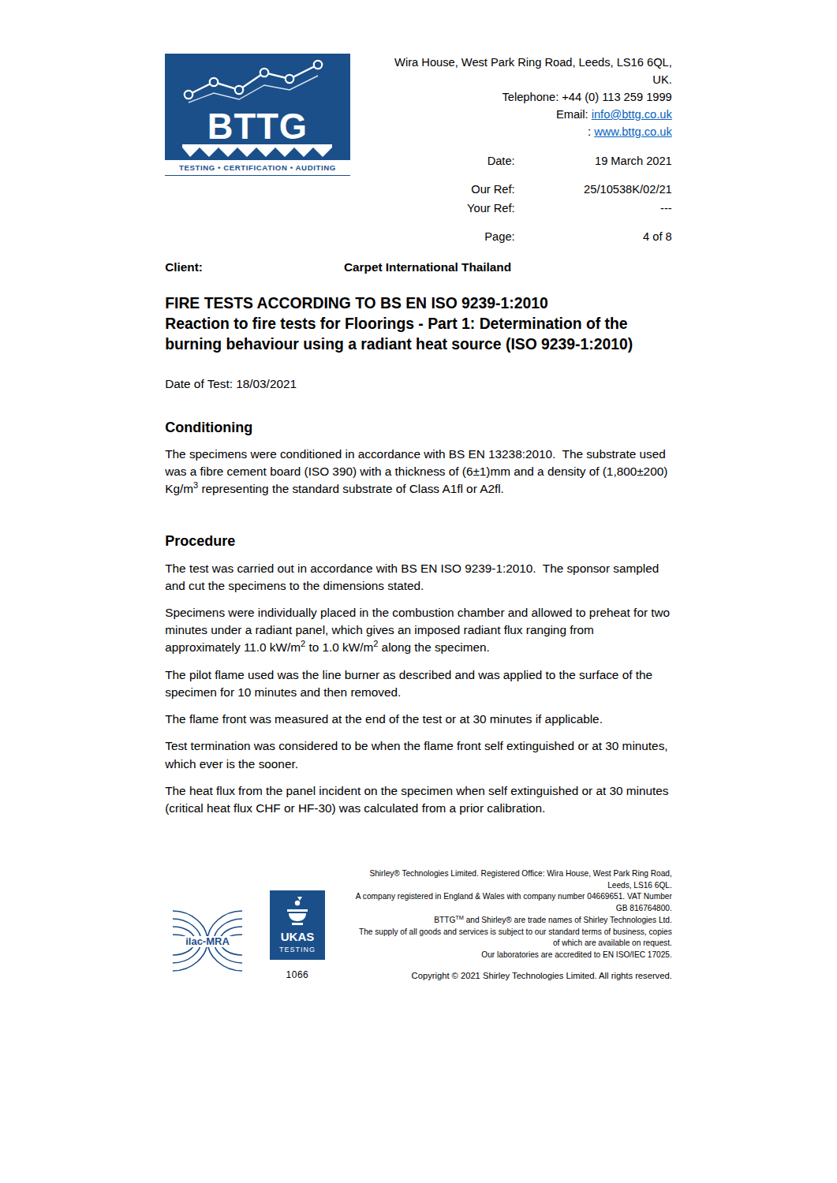BTTG
TESTING • CERTIFICATION • AUDITING
Wira House, West Park Ring Road, Leeds, LS16 6QL, UK.
Telephone: +44 (0) 113 259 1999
Email: info@bttg.co.uk
: www.bttg.co.uk
| Date: | 19 March 2021 |
| Our Ref: | 25/10538K/02/21 |
| Your Ref: | --- |
| Page: | 4 of 8 |
Client:
Carpet International Thailand
FIRE TESTS ACCORDING TO BS EN ISO 9239-1:2010
Reaction to fire tests for Floorings - Part 1: Determination of the burning behaviour using a radiant heat source (ISO 9239-1:2010)
Date of Test: 18/03/2021
Conditioning
The specimens were conditioned in accordance with BS EN 13238:2010. The substrate used was a fibre cement board (ISO 390) with a thickness of (6±1)mm and a density of (1,800±200) Kg/m3 representing the standard substrate of Class A1fl or A2fl.
Procedure
The test was carried out in accordance with BS EN ISO 9239-1:2010. The sponsor sampled and cut the specimens to the dimensions stated.
Specimens were individually placed in the combustion chamber and allowed to preheat for two minutes under a radiant panel, which gives an imposed radiant flux ranging from approximately 11.0 kW/m2 to 1.0 kW/m2 along the specimen.
The pilot flame used was the line burner as described and was applied to the surface of the specimen for 10 minutes and then removed.
The flame front was measured at the end of the test or at 30 minutes if applicable.
Test termination was considered to be when the flame front self extinguished or at 30 minutes, which ever is the sooner.
The heat flux from the panel incident on the specimen when self extinguished or at 30 minutes (critical heat flux CHF or HF-30) was calculated from a prior calibration.
ilac-MRA
UKAS TESTING
1066
Shirley® Technologies Limited. Registered Office: Wira House, West Park Ring Road, Leeds, LS16 6QL.
A company registered in England & Wales with company number 04669651. VAT Number GB 816764800.
BTTGTM and Shirley® are trade names of Shirley Technologies Ltd.
The supply of all goods and services is subject to our standard terms of business, copies of which are available on request.
Our laboratories are accredited to EN ISO/IEC 17025.
Copyright © 2021 Shirley Technologies Limited. All rights reserved.